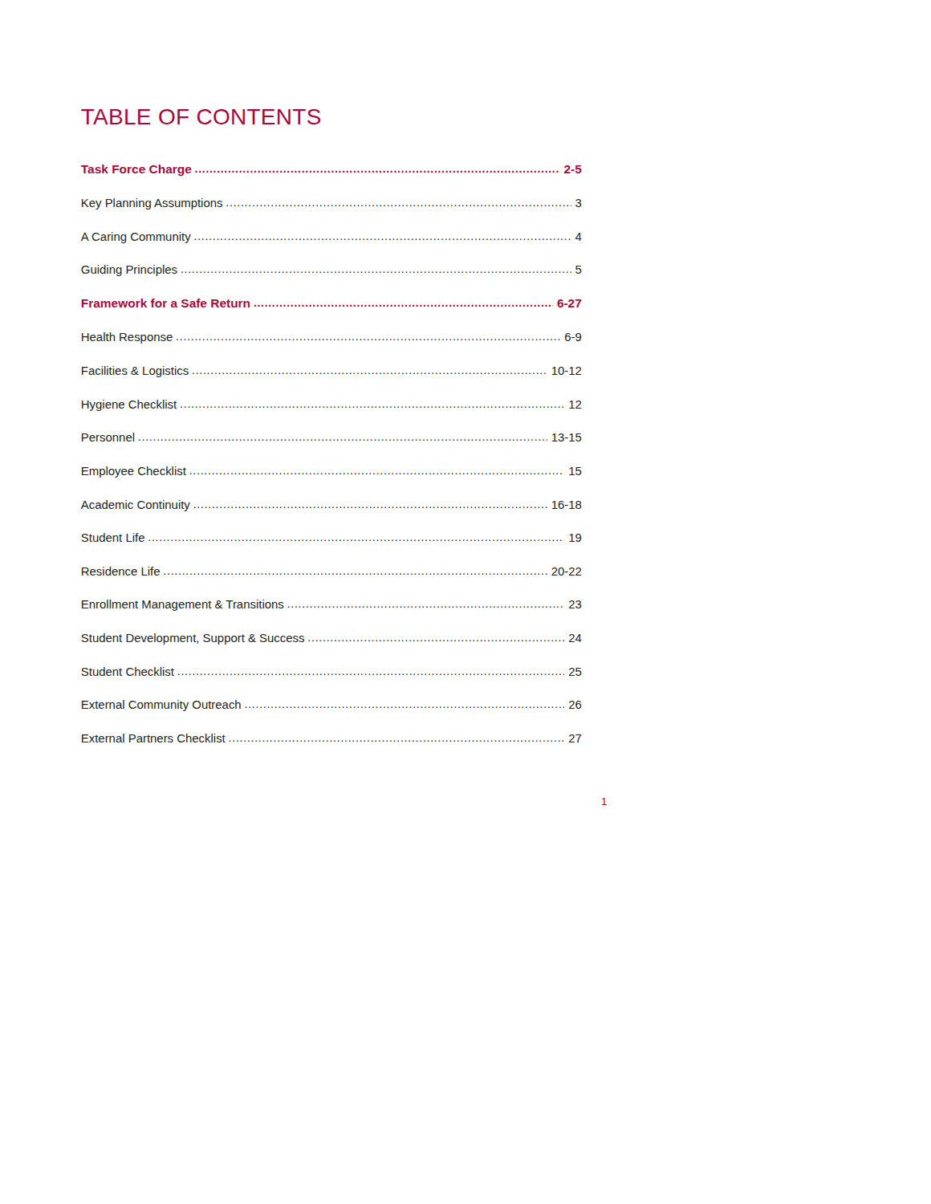TABLE OF CONTENTS
Task Force Charge .................................................................................................................. 2-5
Key Planning Assumptions ................................................................................................................................. 3
A Caring Community ....................................................................................................................................... 4
Guiding Principles .......................................................................................................................................... 5
Framework for a Safe Return ..................................................................................................... 6-27
Health Response ............................................................................................................................. 6-9
Facilities & Logistics ............................................................................................................................. 10-12
Hygiene Checklist ..................................................................................................................... 12
Personnel ......................................................................................................................................... 13-15
Employee Checklist ................................................................................................................................. 15
Academic Continuity ....................................................................................................................... 16-18
Student Life ................................................................................................................................. 19
Residence Life ................................................................................................................................. 20-22
Enrollment Management & Transitions ......................................................................................................... 23
Student Development, Support & Success ................................................................................................. 24
Student Checklist ......................................................................................................................... 25
External Community Outreach ......................................................................................................... 26
External Partners Checklist ................................................................................................................. 27
1